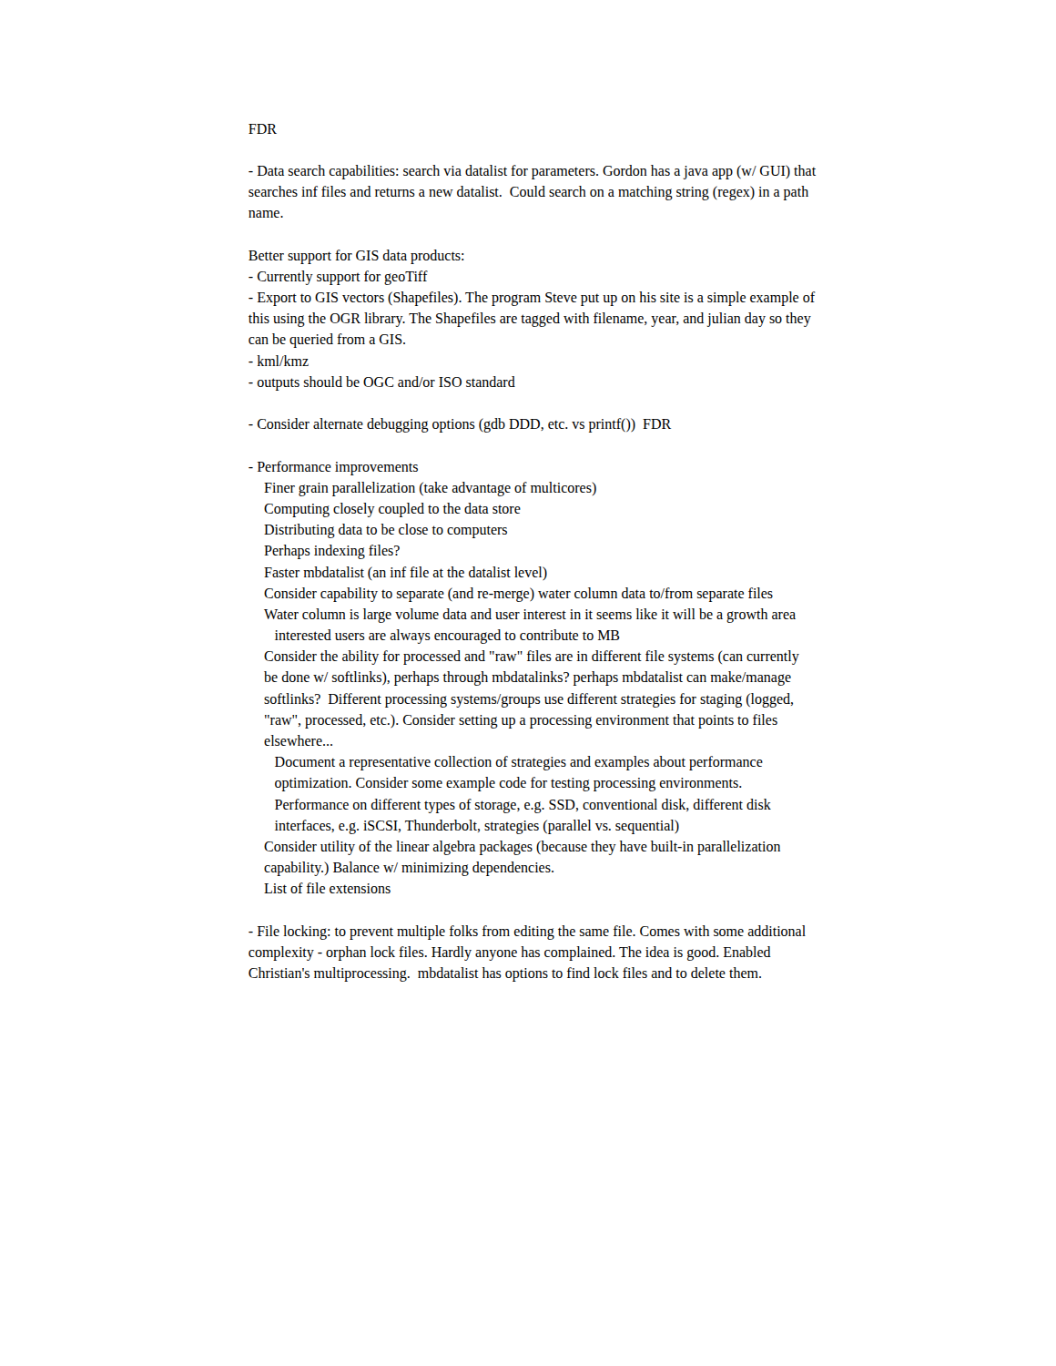FDR
- Data search capabilities: search via datalist for parameters. Gordon has a java app (w/ GUI) that searches inf files and returns a new datalist. Could search on a matching string (regex) in a path name.
Better support for GIS data products:
- Currently support for geoTiff
- Export to GIS vectors (Shapefiles). The program Steve put up on his site is a simple example of this using the OGR library. The Shapefiles are tagged with filename, year, and julian day so they can be queried from a GIS.
- kml/kmz
- outputs should be OGC and/or ISO standard
- Consider alternate debugging options (gdb DDD, etc. vs printf()) FDR
- Performance improvements
Finer grain parallelization (take advantage of multicores)
Computing closely coupled to the data store
Distributing data to be close to computers
Perhaps indexing files?
Faster mbdatalist (an inf file at the datalist level)
Consider capability to separate (and re-merge) water column data to/from separate files
Water column is large volume data and user interest in it seems like it will be a growth area
interested users are always encouraged to contribute to MB
Consider the ability for processed and "raw" files are in different file systems (can currently be done w/ softlinks), perhaps through mbdatalinks? perhaps mbdatalist can make/manage softlinks? Different processing systems/groups use different strategies for staging (logged, "raw", processed, etc.). Consider setting up a processing environment that points to files elsewhere...
Document a representative collection of strategies and examples about performance optimization. Consider some example code for testing processing environments.
Performance on different types of storage, e.g. SSD, conventional disk, different disk interfaces, e.g. iSCSI, Thunderbolt, strategies (parallel vs. sequential)
Consider utility of the linear algebra packages (because they have built-in parallelization capability.) Balance w/ minimizing dependencies.
List of file extensions
- File locking: to prevent multiple folks from editing the same file. Comes with some additional complexity - orphan lock files. Hardly anyone has complained. The idea is good. Enabled Christian's multiprocessing. mbdatalist has options to find lock files and to delete them.